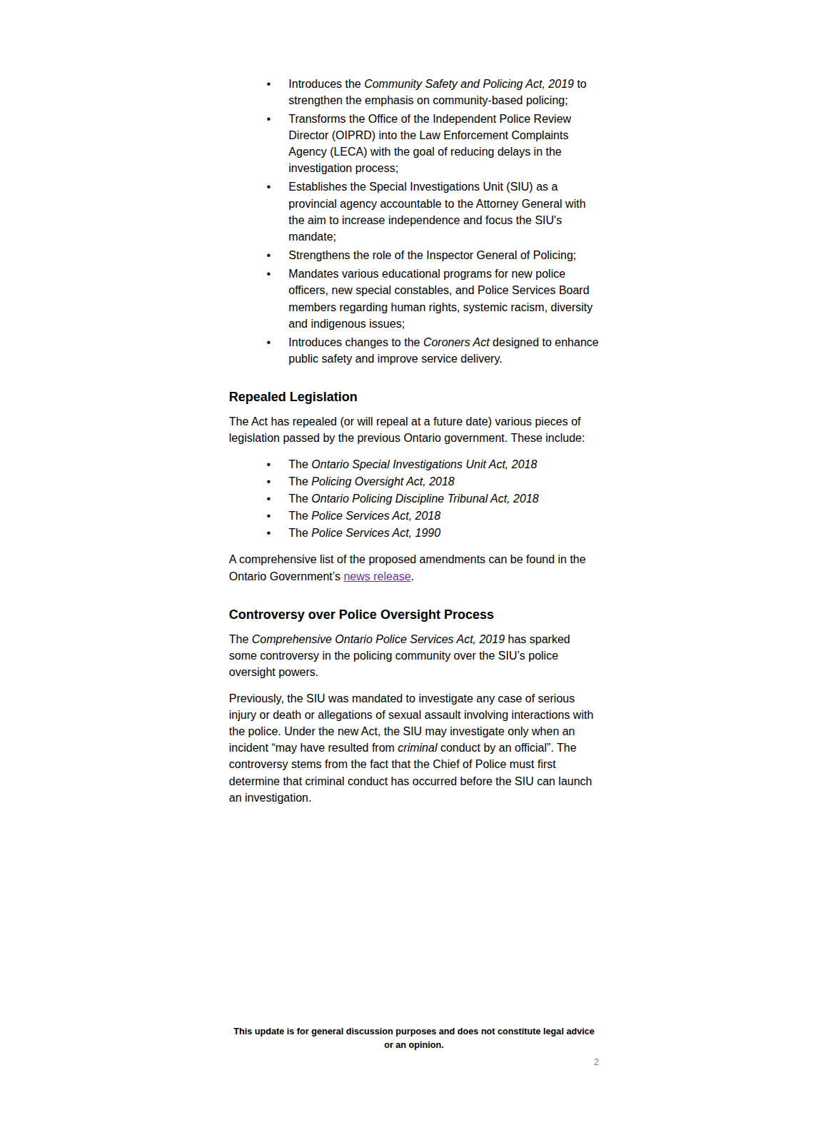Introduces the Community Safety and Policing Act, 2019 to strengthen the emphasis on community-based policing;
Transforms the Office of the Independent Police Review Director (OIPRD) into the Law Enforcement Complaints Agency (LECA) with the goal of reducing delays in the investigation process;
Establishes the Special Investigations Unit (SIU) as a provincial agency accountable to the Attorney General with the aim to increase independence and focus the SIU's mandate;
Strengthens the role of the Inspector General of Policing;
Mandates various educational programs for new police officers, new special constables, and Police Services Board members regarding human rights, systemic racism, diversity and indigenous issues;
Introduces changes to the Coroners Act designed to enhance public safety and improve service delivery.
Repealed Legislation
The Act has repealed (or will repeal at a future date) various pieces of legislation passed by the previous Ontario government. These include:
The Ontario Special Investigations Unit Act, 2018
The Policing Oversight Act, 2018
The Ontario Policing Discipline Tribunal Act, 2018
The Police Services Act, 2018
The Police Services Act, 1990
A comprehensive list of the proposed amendments can be found in the Ontario Government’s news release.
Controversy over Police Oversight Process
The Comprehensive Ontario Police Services Act, 2019 has sparked some controversy in the policing community over the SIU’s police oversight powers.
Previously, the SIU was mandated to investigate any case of serious injury or death or allegations of sexual assault involving interactions with the police. Under the new Act, the SIU may investigate only when an incident “may have resulted from criminal conduct by an official”. The controversy stems from the fact that the Chief of Police must first determine that criminal conduct has occurred before the SIU can launch an investigation.
This update is for general discussion purposes and does not constitute legal advice or an opinion.
2